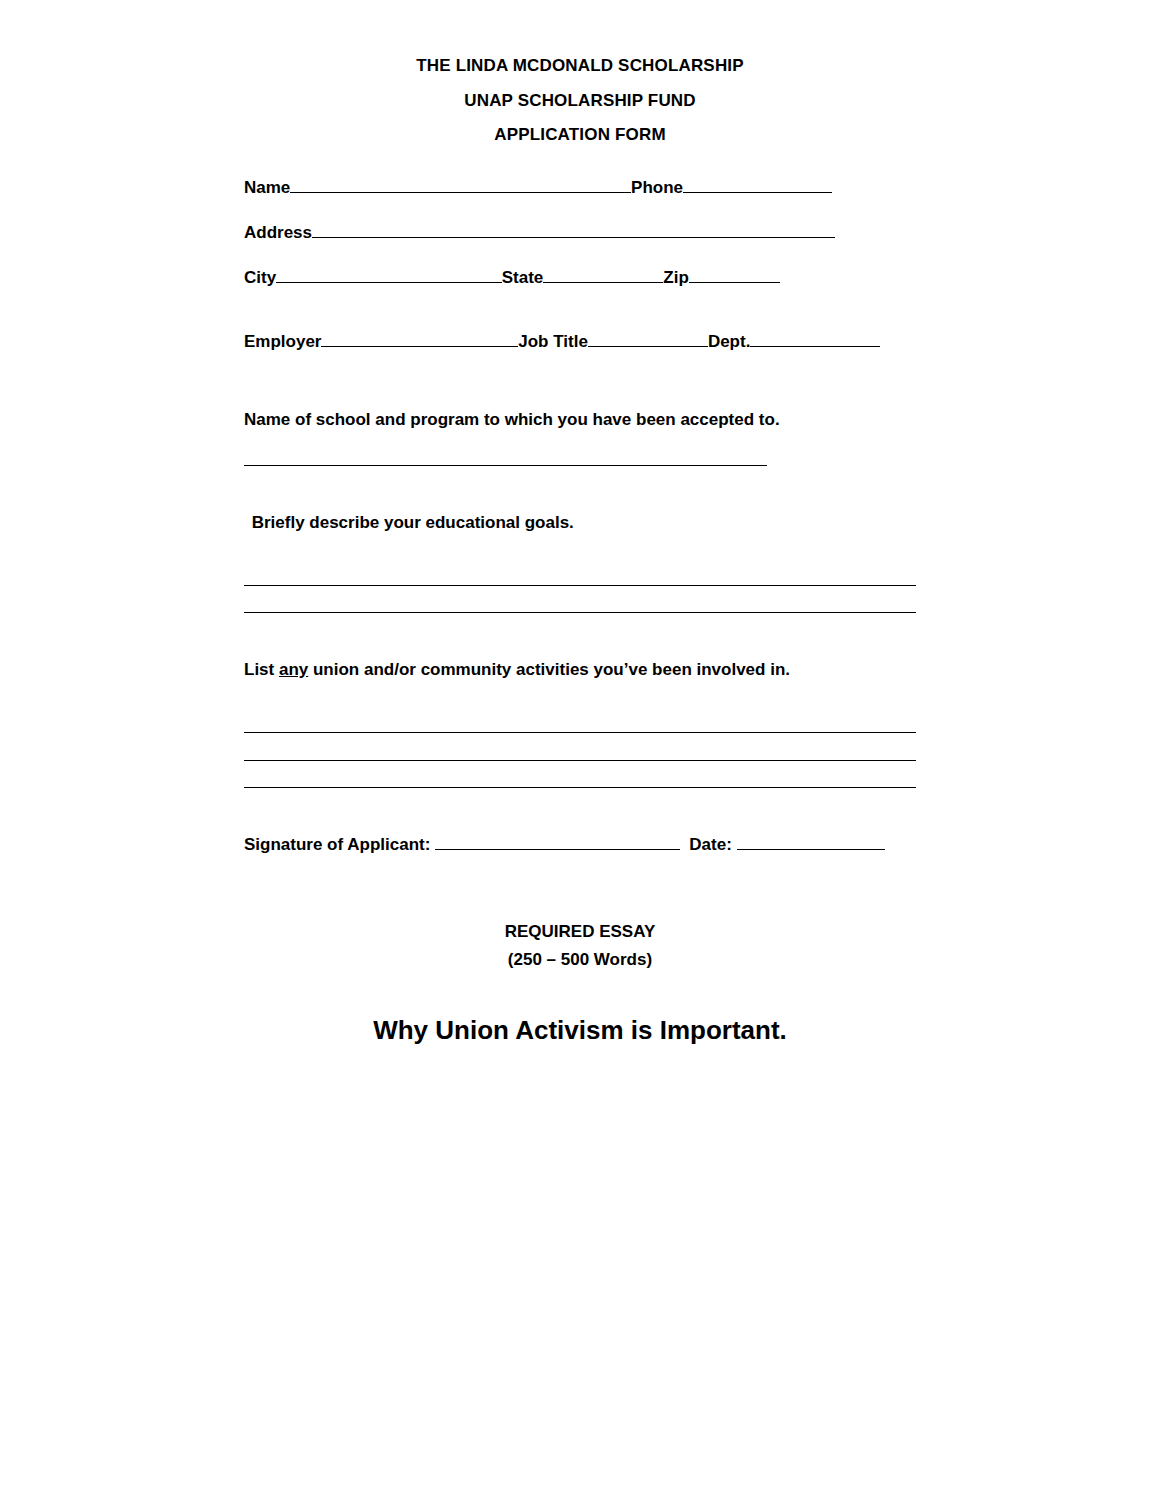THE LINDA MCDONALD SCHOLARSHIP
UNAP SCHOLARSHIP FUND
APPLICATION FORM
Name Phone
Address
City State Zip
Employer Job Title Dept.
Name of school and program to which you have been accepted to.
Briefly describe your educational goals.
List any union and/or community activities you’ve been involved in.
Signature of Applicant: Date:
REQUIRED ESSAY
(250 – 500 Words)
Why Union Activism is Important.